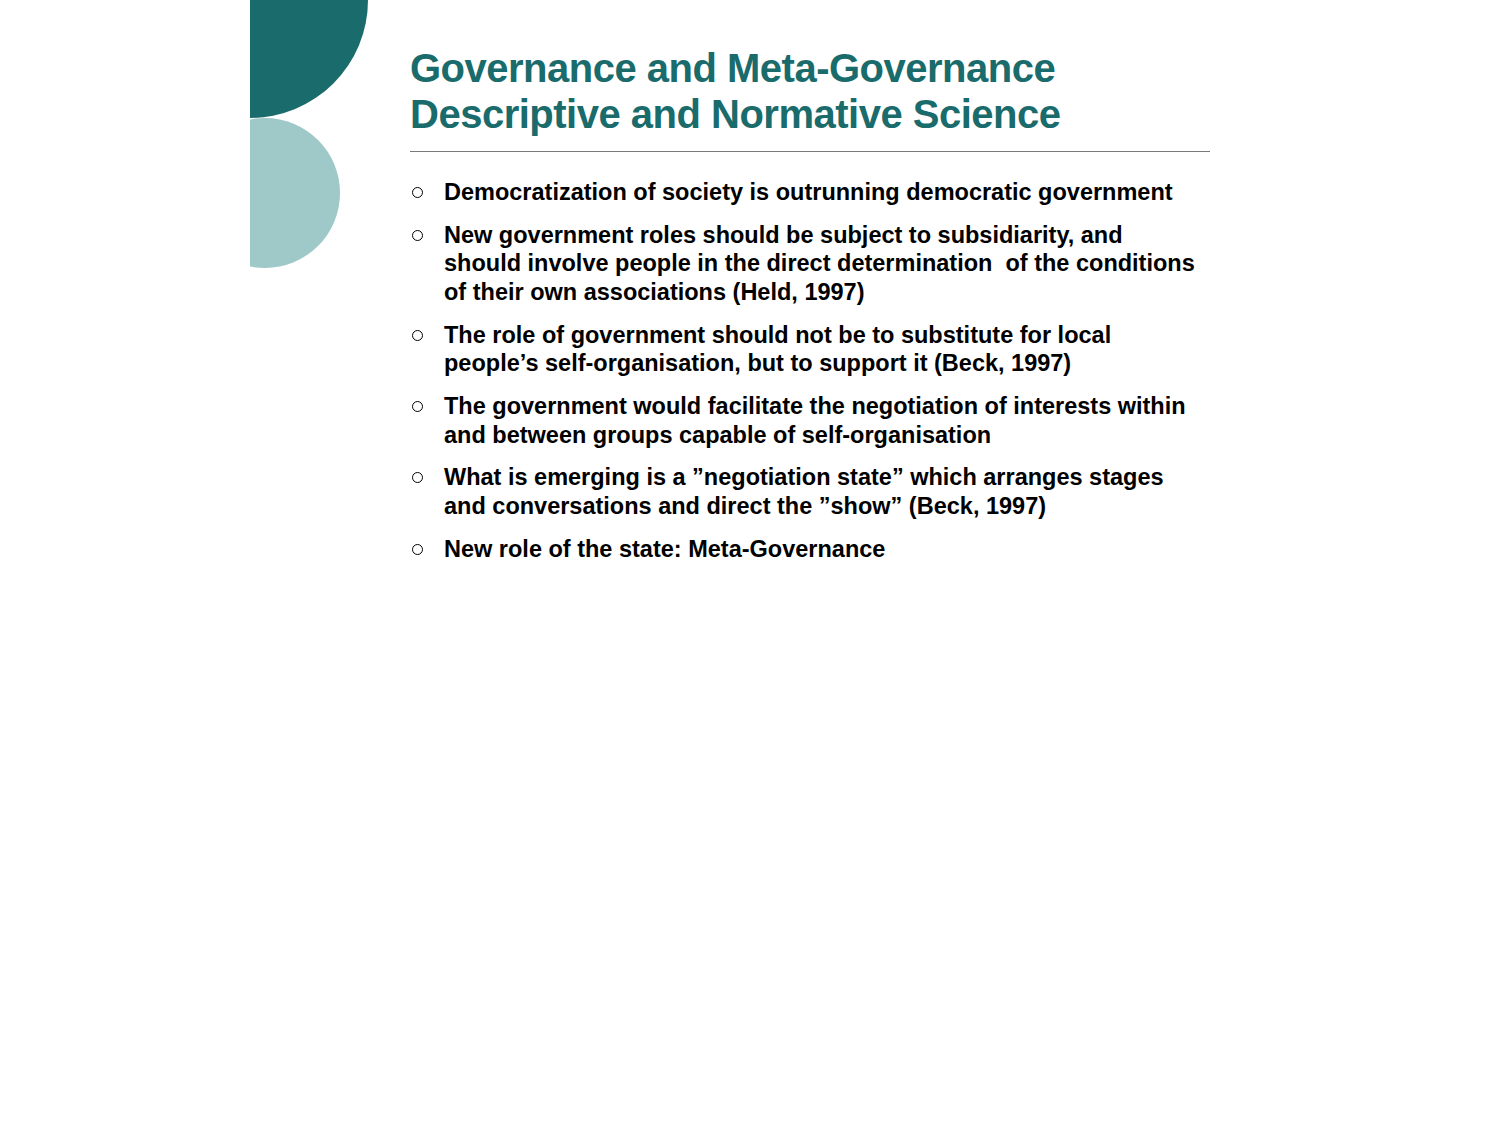Governance and Meta-Governance Descriptive and Normative Science
Democratization of society is outrunning democratic government
New government roles should be subject to subsidiarity, and should involve people in the direct determination of the conditions of their own associations (Held, 1997)
The role of government should not be to substitute for local people’s self-organisation, but to support it (Beck, 1997)
The government would facilitate the negotiation of interests within and between groups capable of self-organisation
What is emerging is a ”negotiation state” which arranges stages and conversations and direct the ”show” (Beck, 1997)
New role of the state: Meta-Governance